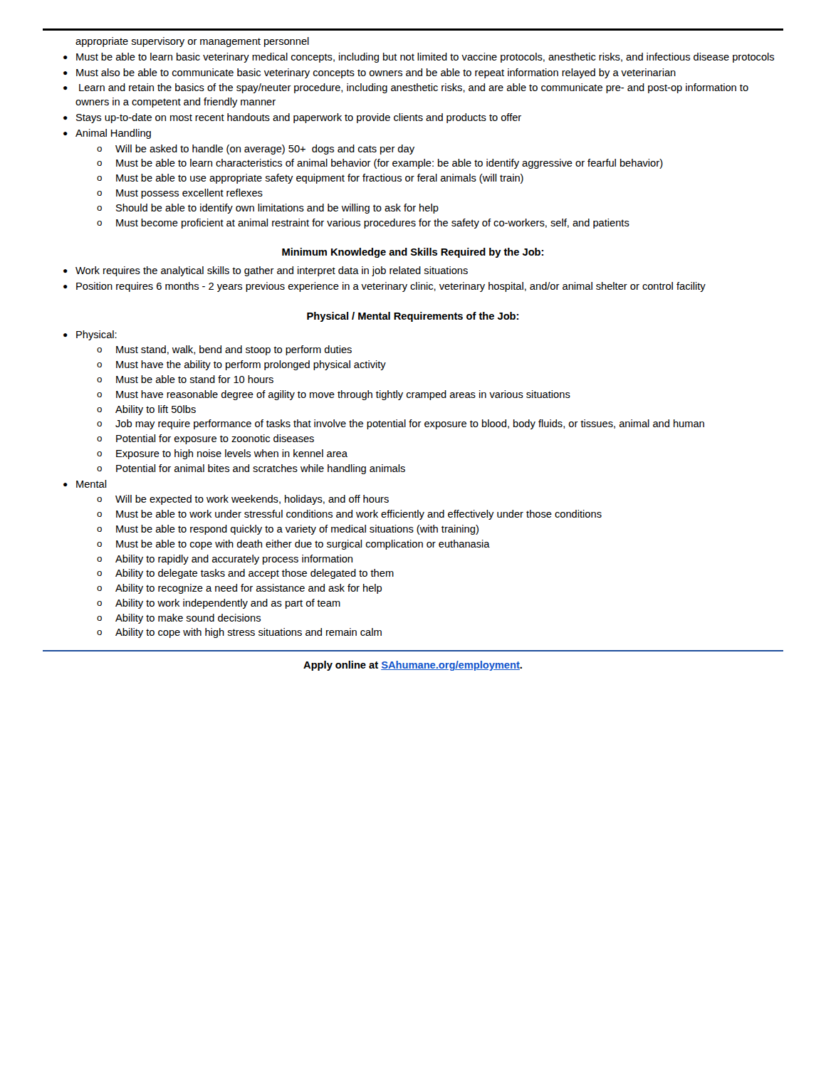appropriate supervisory or management personnel
Must be able to learn basic veterinary medical concepts, including but not limited to vaccine protocols, anesthetic risks, and infectious disease protocols
Must also be able to communicate basic veterinary concepts to owners and be able to repeat information relayed by a veterinarian
Learn and retain the basics of the spay/neuter procedure, including anesthetic risks, and are able to communicate pre- and post-op information to owners in a competent and friendly manner
Stays up-to-date on most recent handouts and paperwork to provide clients and products to offer
Animal Handling
Will be asked to handle (on average) 50+ dogs and cats per day
Must be able to learn characteristics of animal behavior (for example: be able to identify aggressive or fearful behavior)
Must be able to use appropriate safety equipment for fractious or feral animals (will train)
Must possess excellent reflexes
Should be able to identify own limitations and be willing to ask for help
Must become proficient at animal restraint for various procedures for the safety of co-workers, self, and patients
Minimum Knowledge and Skills Required by the Job:
Work requires the analytical skills to gather and interpret data in job related situations
Position requires 6 months - 2 years previous experience in a veterinary clinic, veterinary hospital, and/or animal shelter or control facility
Physical / Mental Requirements of the Job:
Physical:
Must stand, walk, bend and stoop to perform duties
Must have the ability to perform prolonged physical activity
Must be able to stand for 10 hours
Must have reasonable degree of agility to move through tightly cramped areas in various situations
Ability to lift 50lbs
Job may require performance of tasks that involve the potential for exposure to blood, body fluids, or tissues, animal and human
Potential for exposure to zoonotic diseases
Exposure to high noise levels when in kennel area
Potential for animal bites and scratches while handling animals
Mental
Will be expected to work weekends, holidays, and off hours
Must be able to work under stressful conditions and work efficiently and effectively under those conditions
Must be able to respond quickly to a variety of medical situations (with training)
Must be able to cope with death either due to surgical complication or euthanasia
Ability to rapidly and accurately process information
Ability to delegate tasks and accept those delegated to them
Ability to recognize a need for assistance and ask for help
Ability to work independently and as part of team
Ability to make sound decisions
Ability to cope with high stress situations and remain calm
Apply online at SAhumane.org/employment.